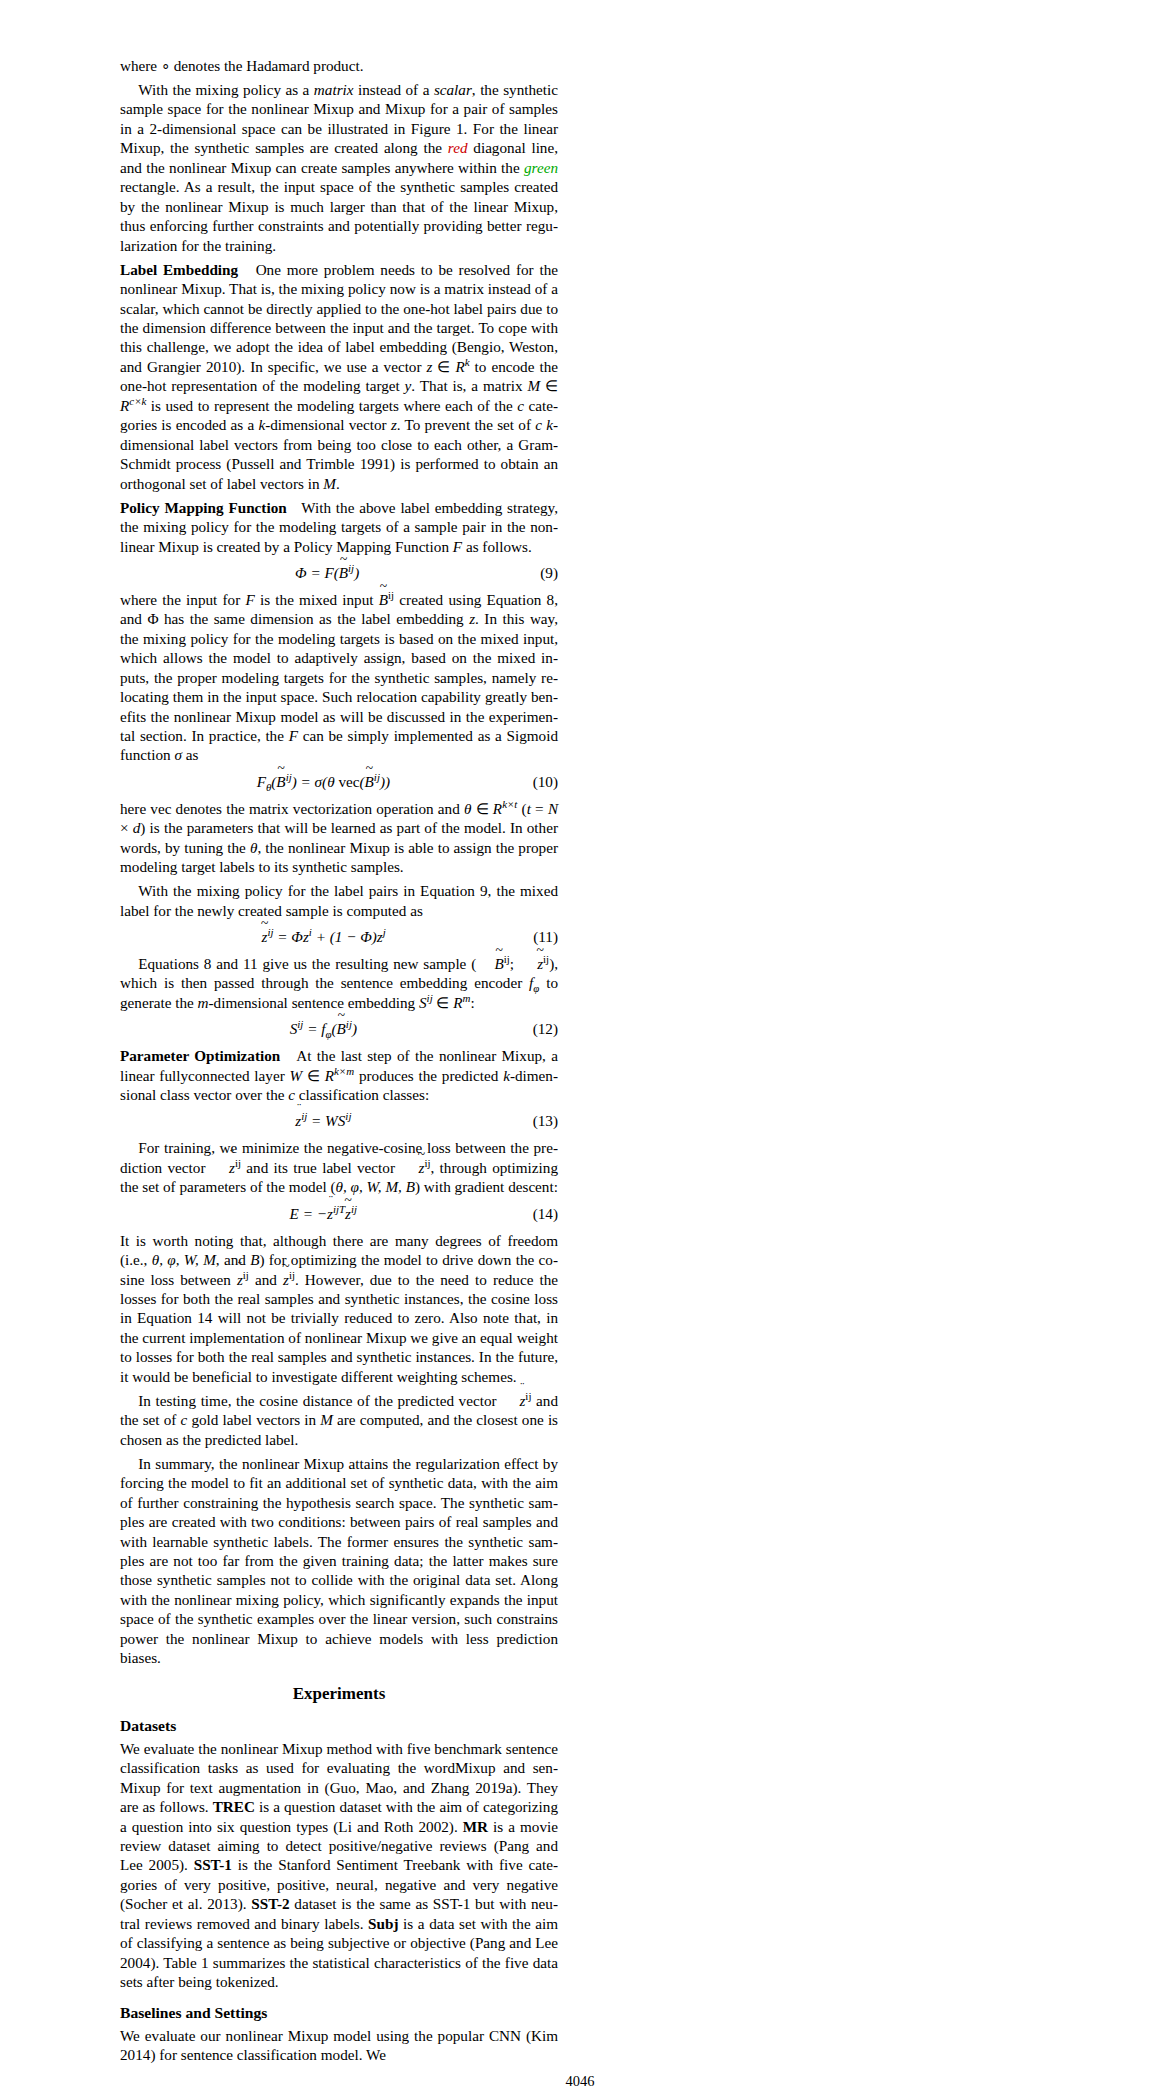where ∘ denotes the Hadamard product.
With the mixing policy as a matrix instead of a scalar, the synthetic sample space for the nonlinear Mixup and Mixup for a pair of samples in a 2-dimensional space can be illustrated in Figure 1. For the linear Mixup, the synthetic samples are created along the red diagonal line, and the nonlinear Mixup can create samples anywhere within the green rectangle. As a result, the input space of the synthetic samples created by the nonlinear Mixup is much larger than that of the linear Mixup, thus enforcing further constraints and potentially providing better regularization for the training.
Label Embedding One more problem needs to be resolved for the nonlinear Mixup. That is, the mixing policy now is a matrix instead of a scalar, which cannot be directly applied to the one-hot label pairs due to the dimension difference between the input and the target. To cope with this challenge, we adopt the idea of label embedding (Bengio, Weston, and Grangier 2010). In specific, we use a vector z ∈ Rk to encode the one-hot representation of the modeling target y. That is, a matrix M ∈ Rc×k is used to represent the modeling targets where each of the c categories is encoded as a k-dimensional vector z. To prevent the set of c k-dimensional label vectors from being too close to each other, a Gram-Schmidt process (Pussell and Trimble 1991) is performed to obtain an orthogonal set of label vectors in M.
Policy Mapping Function With the above label embedding strategy, the mixing policy for the modeling targets of a sample pair in the nonlinear Mixup is created by a Policy Mapping Function F as follows.
Φ = F(~Bij)
(9)
where the input for F is the mixed input ~Bij created using Equation 8, and Φ has the same dimension as the label embedding z. In this way, the mixing policy for the modeling targets is based on the mixed input, which allows the model to adaptively assign, based on the mixed inputs, the proper modeling targets for the synthetic samples, namely relocating them in the input space. Such relocation capability greatly benefits the nonlinear Mixup model as will be discussed in the experimental section. In practice, the F can be simply implemented as a Sigmoid function σ as
Fθ(~Bij) = σ(θ vec(~Bij))
(10)
here vec denotes the matrix vectorization operation and θ ∈ Rk×t (t = N × d) is the parameters that will be learned as part of the model. In other words, by tuning the θ, the nonlinear Mixup is able to assign the proper modeling target labels to its synthetic samples.
With the mixing policy for the label pairs in Equation 9, the mixed label for the newly created sample is computed as
~zij = Φzi + (1 − Φ)zj
(11)
Equations 8 and 11 give us the resulting new sample (~Bij; ~zij), which is then passed through the sentence embedding encoder fφ to generate the m-dimensional sentence embedding Sij ∈ Rm:
Sij = fφ(~Bij)
(12)
Parameter Optimization At the last step of the nonlinear Mixup, a linear fullyconnected layer W ∈ Rk×m produces the predicted k-dimensional class vector over the c classification classes:
¨zij = WSij
(13)
For training, we minimize the negative-cosine loss between the prediction vector ¨zij and its true label vector ~zij, through optimizing the set of parameters of the model (θ, φ, W, M, B) with gradient descent:
E = −¨zijT~zij
(14)
It is worth noting that, although there are many degrees of freedom (i.e., θ, φ, W, M, and B) for optimizing the model to drive down the cosine loss between ¨zij and ~zij. However, due to the need to reduce the losses for both the real samples and synthetic instances, the cosine loss in Equation 14 will not be trivially reduced to zero. Also note that, in the current implementation of nonlinear Mixup we give an equal weight to losses for both the real samples and synthetic instances. In the future, it would be beneficial to investigate different weighting schemes.
In testing time, the cosine distance of the predicted vector ¨zij and the set of c gold label vectors in M are computed, and the closest one is chosen as the predicted label.
In summary, the nonlinear Mixup attains the regularization effect by forcing the model to fit an additional set of synthetic data, with the aim of further constraining the hypothesis search space. The synthetic samples are created with two conditions: between pairs of real samples and with learnable synthetic labels. The former ensures the synthetic samples are not too far from the given training data; the latter makes sure those synthetic samples not to collide with the original data set. Along with the nonlinear mixing policy, which significantly expands the input space of the synthetic examples over the linear version, such constrains power the nonlinear Mixup to achieve models with less prediction biases.
Experiments
Datasets
We evaluate the nonlinear Mixup method with five benchmark sentence classification tasks as used for evaluating the wordMixup and senMixup for text augmentation in (Guo, Mao, and Zhang 2019a). They are as follows. TREC is a question dataset with the aim of categorizing a question into six question types (Li and Roth 2002). MR is a movie review dataset aiming to detect positive/negative reviews (Pang and Lee 2005). SST-1 is the Stanford Sentiment Treebank with five categories of very positive, positive, neural, negative and very negative (Socher et al. 2013). SST-2 dataset is the same as SST-1 but with neutral reviews removed and binary labels. Subj is a data set with the aim of classifying a sentence as being subjective or objective (Pang and Lee 2004). Table 1 summarizes the statistical characteristics of the five data sets after being tokenized.
Baselines and Settings
We evaluate our nonlinear Mixup model using the popular CNN (Kim 2014) for sentence classification model. We
4046